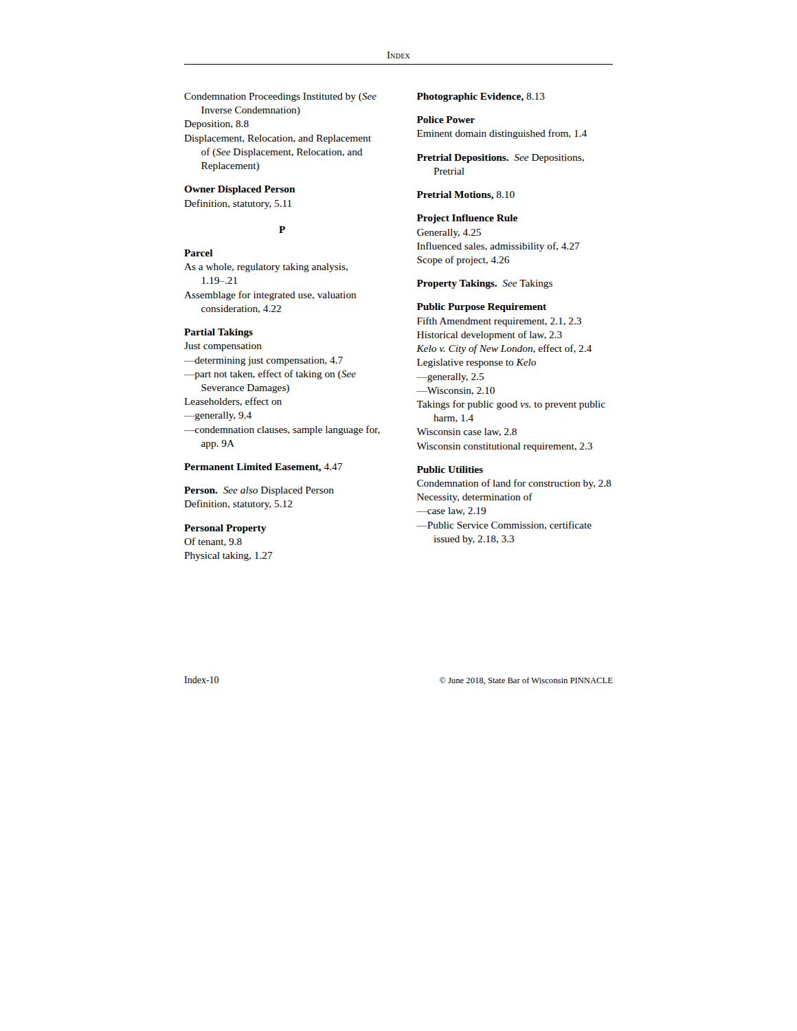Index
Condemnation Proceedings Instituted by (See Inverse Condemnation)
Deposition, 8.8
Displacement, Relocation, and Replacement of (See Displacement, Relocation, and Replacement)
Owner Displaced Person
Definition, statutory, 5.11
P
Parcel
As a whole, regulatory taking analysis, 1.19–.21
Assemblage for integrated use, valuation consideration, 4.22
Partial Takings
Just compensation
—determining just compensation, 4.7
—part not taken, effect of taking on (See Severance Damages)
Leaseholders, effect on
—generally, 9.4
—condemnation clauses, sample language for, app. 9A
Permanent Limited Easement, 4.47
Person. See also Displaced Person
Definition, statutory, 5.12
Personal Property
Of tenant, 9.8
Physical taking, 1.27
Photographic Evidence, 8.13
Police Power
Eminent domain distinguished from, 1.4
Pretrial Depositions. See Depositions, Pretrial
Pretrial Motions, 8.10
Project Influence Rule
Generally, 4.25
Influenced sales, admissibility of, 4.27
Scope of project, 4.26
Property Takings. See Takings
Public Purpose Requirement
Fifth Amendment requirement, 2.1, 2.3
Historical development of law, 2.3
Kelo v. City of New London, effect of, 2.4
Legislative response to Kelo
—generally, 2.5
—Wisconsin, 2.10
Takings for public good vs. to prevent public harm, 1.4
Wisconsin case law, 2.8
Wisconsin constitutional requirement, 2.3
Public Utilities
Condemnation of land for construction by, 2.8
Necessity, determination of
—case law, 2.19
—Public Service Commission, certificate issued by, 2.18, 3.3
Index-10
© June 2018, State Bar of Wisconsin PINNACLE